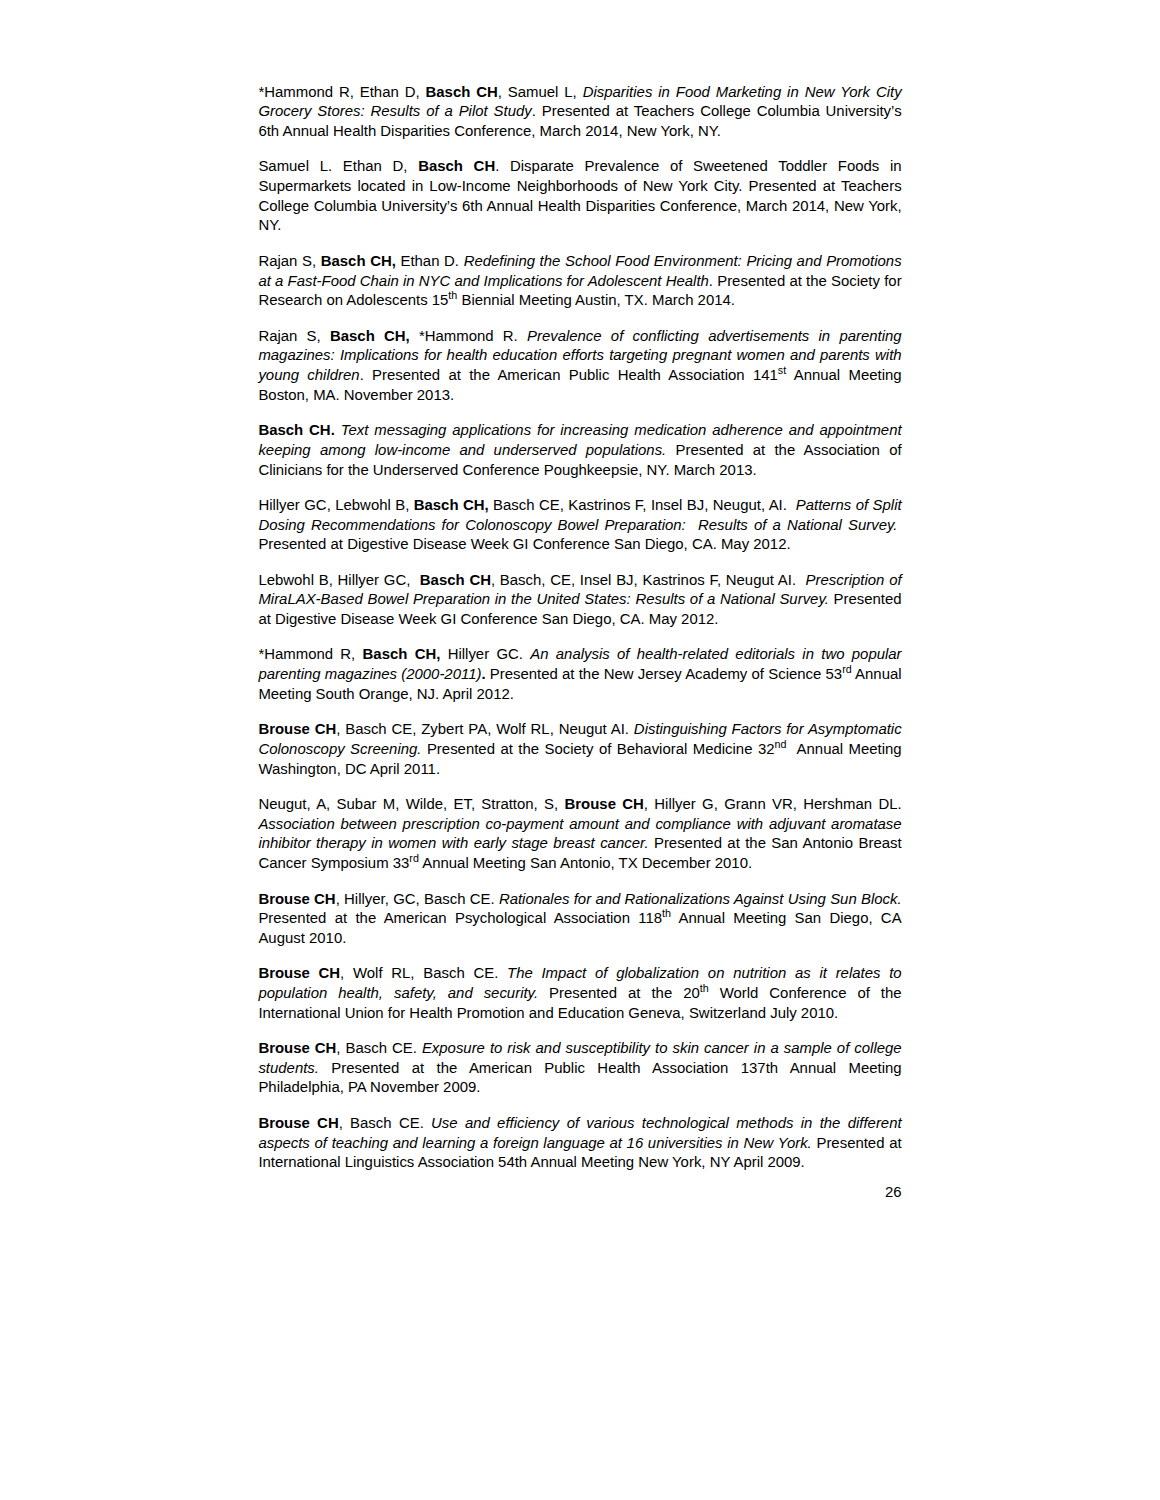*Hammond R, Ethan D, Basch CH, Samuel L, Disparities in Food Marketing in New York City Grocery Stores: Results of a Pilot Study. Presented at Teachers College Columbia University’s 6th Annual Health Disparities Conference, March 2014, New York, NY.
Samuel L. Ethan D, Basch CH. Disparate Prevalence of Sweetened Toddler Foods in Supermarkets located in Low-Income Neighborhoods of New York City. Presented at Teachers College Columbia University’s 6th Annual Health Disparities Conference, March 2014, New York, NY.
Rajan S, Basch CH, Ethan D. Redefining the School Food Environment: Pricing and Promotions at a Fast-Food Chain in NYC and Implications for Adolescent Health. Presented at the Society for Research on Adolescents 15th Biennial Meeting Austin, TX. March 2014.
Rajan S, Basch CH, *Hammond R. Prevalence of conflicting advertisements in parenting magazines: Implications for health education efforts targeting pregnant women and parents with young children. Presented at the American Public Health Association 141st Annual Meeting Boston, MA. November 2013.
Basch CH. Text messaging applications for increasing medication adherence and appointment keeping among low-income and underserved populations. Presented at the Association of Clinicians for the Underserved Conference Poughkeepsie, NY. March 2013.
Hillyer GC, Lebwohl B, Basch CH, Basch CE, Kastrinos F, Insel BJ, Neugut, AI. Patterns of Split Dosing Recommendations for Colonoscopy Bowel Preparation: Results of a National Survey. Presented at Digestive Disease Week GI Conference San Diego, CA. May 2012.
Lebwohl B, Hillyer GC, Basch CH, Basch, CE, Insel BJ, Kastrinos F, Neugut AI. Prescription of MiraLAX-Based Bowel Preparation in the United States: Results of a National Survey. Presented at Digestive Disease Week GI Conference San Diego, CA. May 2012.
*Hammond R, Basch CH, Hillyer GC. An analysis of health-related editorials in two popular parenting magazines (2000-2011). Presented at the New Jersey Academy of Science 53rd Annual Meeting South Orange, NJ. April 2012.
Brouse CH, Basch CE, Zybert PA, Wolf RL, Neugut AI. Distinguishing Factors for Asymptomatic Colonoscopy Screening. Presented at the Society of Behavioral Medicine 32nd Annual Meeting Washington, DC April 2011.
Neugut, A, Subar M, Wilde, ET, Stratton, S, Brouse CH, Hillyer G, Grann VR, Hershman DL. Association between prescription co-payment amount and compliance with adjuvant aromatase inhibitor therapy in women with early stage breast cancer. Presented at the San Antonio Breast Cancer Symposium 33rd Annual Meeting San Antonio, TX December 2010.
Brouse CH, Hillyer, GC, Basch CE. Rationales for and Rationalizations Against Using Sun Block. Presented at the American Psychological Association 118th Annual Meeting San Diego, CA August 2010.
Brouse CH, Wolf RL, Basch CE. The Impact of globalization on nutrition as it relates to population health, safety, and security. Presented at the 20th World Conference of the International Union for Health Promotion and Education Geneva, Switzerland July 2010.
Brouse CH, Basch CE. Exposure to risk and susceptibility to skin cancer in a sample of college students. Presented at the American Public Health Association 137th Annual Meeting Philadelphia, PA November 2009.
Brouse CH, Basch CE. Use and efficiency of various technological methods in the different aspects of teaching and learning a foreign language at 16 universities in New York. Presented at International Linguistics Association 54th Annual Meeting New York, NY April 2009.
26